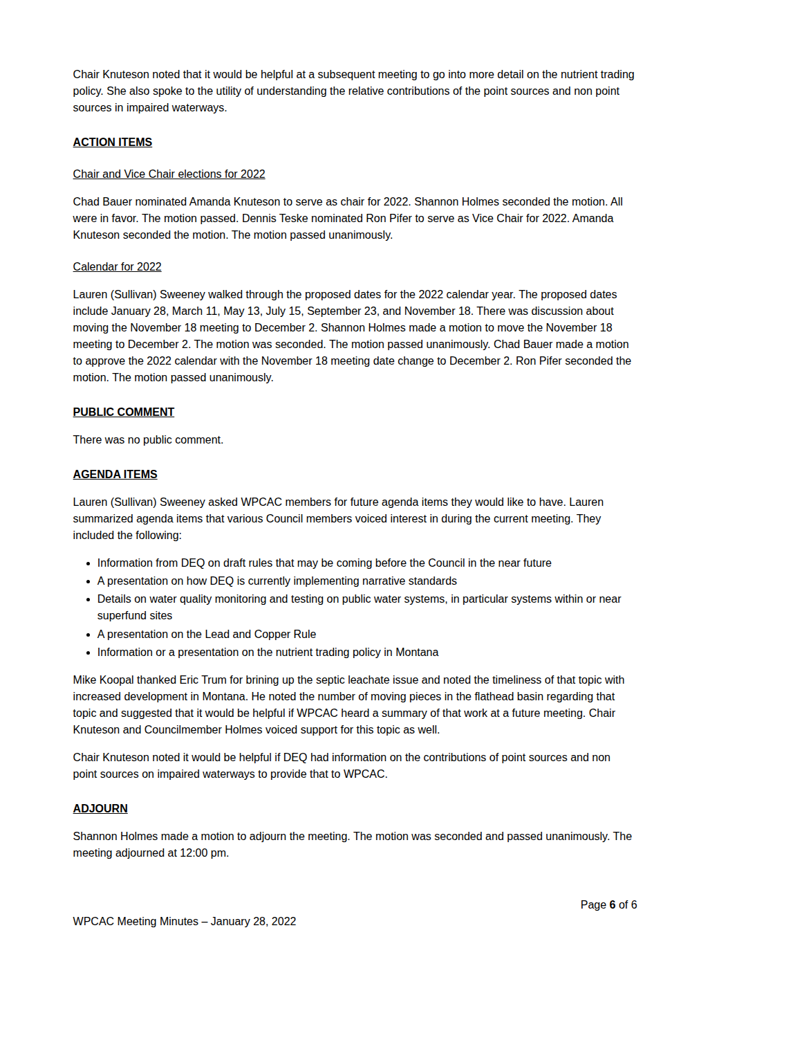Chair Knuteson noted that it would be helpful at a subsequent meeting to go into more detail on the nutrient trading policy. She also spoke to the utility of understanding the relative contributions of the point sources and non point sources in impaired waterways.
ACTION ITEMS
Chair and Vice Chair elections for 2022
Chad Bauer nominated Amanda Knuteson to serve as chair for 2022. Shannon Holmes seconded the motion. All were in favor. The motion passed. Dennis Teske nominated Ron Pifer to serve as Vice Chair for 2022. Amanda Knuteson seconded the motion. The motion passed unanimously.
Calendar for 2022
Lauren (Sullivan) Sweeney walked through the proposed dates for the 2022 calendar year. The proposed dates include January 28, March 11, May 13, July 15, September 23, and November 18. There was discussion about moving the November 18 meeting to December 2. Shannon Holmes made a motion to move the November 18 meeting to December 2. The motion was seconded. The motion passed unanimously. Chad Bauer made a motion to approve the 2022 calendar with the November 18 meeting date change to December 2. Ron Pifer seconded the motion. The motion passed unanimously.
PUBLIC COMMENT
There was no public comment.
AGENDA ITEMS
Lauren (Sullivan) Sweeney asked WPCAC members for future agenda items they would like to have. Lauren summarized agenda items that various Council members voiced interest in during the current meeting. They included the following:
Information from DEQ on draft rules that may be coming before the Council in the near future
A presentation on how DEQ is currently implementing narrative standards
Details on water quality monitoring and testing on public water systems, in particular systems within or near superfund sites
A presentation on the Lead and Copper Rule
Information or a presentation on the nutrient trading policy in Montana
Mike Koopal thanked Eric Trum for brining up the septic leachate issue and noted the timeliness of that topic with increased development in Montana. He noted the number of moving pieces in the flathead basin regarding that topic and suggested that it would be helpful if WPCAC heard a summary of that work at a future meeting. Chair Knuteson and Councilmember Holmes voiced support for this topic as well.
Chair Knuteson noted it would be helpful if DEQ had information on the contributions of point sources and non point sources on impaired waterways to provide that to WPCAC.
ADJOURN
Shannon Holmes made a motion to adjourn the meeting. The motion was seconded and passed unanimously. The meeting adjourned at 12:00 pm.
Page 6 of 6
WPCAC Meeting Minutes – January 28, 2022